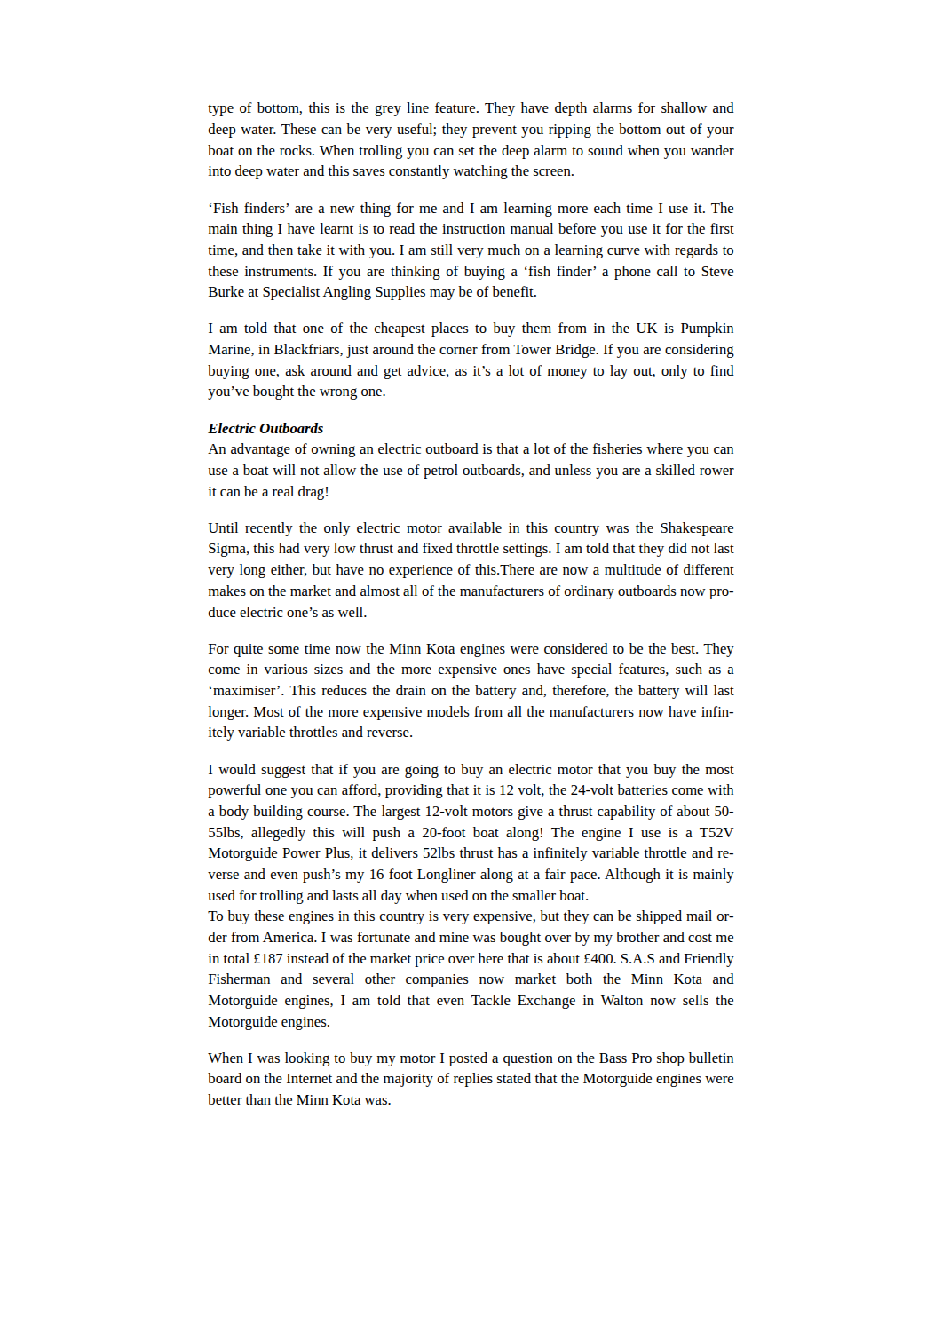type of bottom, this is the grey line feature. They have depth alarms for shallow and deep water. These can be very useful; they prevent you ripping the bottom out of your boat on the rocks. When trolling you can set the deep alarm to sound when you wander into deep water and this saves constantly watching the screen.
‘Fish finders’ are a new thing for me and I am learning more each time I use it. The main thing I have learnt is to read the instruction manual before you use it for the first time, and then take it with you. I am still very much on a learning curve with regards to these instruments. If you are thinking of buying a ‘fish finder’ a phone call to Steve Burke at Specialist Angling Supplies may be of benefit.
I am told that one of the cheapest places to buy them from in the UK is Pumpkin Marine, in Blackfriars, just around the corner from Tower Bridge. If you are considering buying one, ask around and get advice, as it’s a lot of money to lay out, only to find you’ve bought the wrong one.
Electric Outboards
An advantage of owning an electric outboard is that a lot of the fisheries where you can use a boat will not allow the use of petrol outboards, and unless you are a skilled rower it can be a real drag!
Until recently the only electric motor available in this country was the Shakespeare Sigma, this had very low thrust and fixed throttle settings. I am told that they did not last very long either, but have no experience of this.There are now a multitude of different makes on the market and almost all of the manufacturers of ordinary outboards now produce electric one’s as well.
For quite some time now the Minn Kota engines were considered to be the best. They come in various sizes and the more expensive ones have special features, such as a ‘maximiser’. This reduces the drain on the battery and, therefore, the battery will last longer. Most of the more expensive models from all the manufacturers now have infinitely variable throttles and reverse.
I would suggest that if you are going to buy an electric motor that you buy the most powerful one you can afford, providing that it is 12 volt, the 24-volt batteries come with a body building course. The largest 12-volt motors give a thrust capability of about 50-55lbs, allegedly this will push a 20-foot boat along! The engine I use is a T52V Motorguide Power Plus, it delivers 52lbs thrust has a infinitely variable throttle and reverse and even push’s my 16 foot Longliner along at a fair pace. Although it is mainly used for trolling and lasts all day when used on the smaller boat.
To buy these engines in this country is very expensive, but they can be shipped mail order from America. I was fortunate and mine was bought over by my brother and cost me in total £187 instead of the market price over here that is about £400. S.A.S and Friendly Fisherman and several other companies now market both the Minn Kota and Motorguide engines, I am told that even Tackle Exchange in Walton now sells the Motorguide engines.
When I was looking to buy my motor I posted a question on the Bass Pro shop bulletin board on the Internet and the majority of replies stated that the Motorguide engines were better than the Minn Kota was.